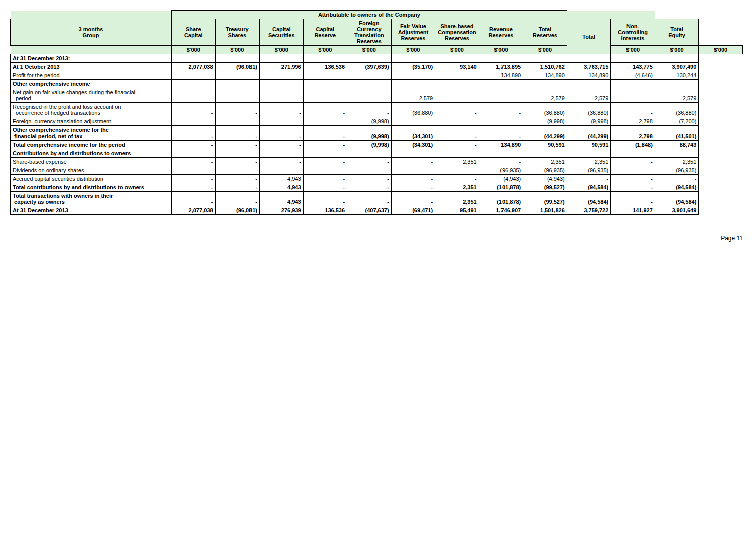| | Attributable to owners of the Company | | |
| --- | --- | --- | --- |
| 3 months Group | Share Capital | Treasury Shares | Capital Securities | Capital Reserve | Foreign Currency Translation Reserves | Fair Value Adjustment Reserves | Share-based Compensation Reserves | Revenue Reserves | Total Reserves | Total | Non- Controlling Interests | Total Equity |
| | $'000 | $'000 | $'000 | $'000 | $'000 | $'000 | $'000 | $'000 | $'000 | $'000 | $'000 | $'000 |
| At 31 December 2013: | | | | | | | | | | | | |
| At 1 October 2013 | 2,077,038 | (96,081) | 271,996 | 136,536 | (397,639) | (35,170) | 93,140 | 1,713,895 | 1,510,762 | 3,763,715 | 143,775 | 3,907,490 |
| Profit for the period | - | - | - | - | - | - | - | 134,890 | 134,890 | 134,890 | (4,646) | 130,244 |
| Other comprehensive income | | | | | | | | | | | | |
| Net gain on fair value changes during the financial period | - | - | - | - | - | 2,579 | - | - | 2,579 | 2,579 | - | 2,579 |
| Recognised in the profit and loss account on occurrence of hedged transactions | - | - | - | - | - | (36,880) | - | - | (36,880) | (36,880) | - | (36,880) |
| Foreign currency translation adjustment | - | - | - | - | (9,998) | - | - | - | (9,998) | (9,998) | 2,798 | (7,200) |
| Other comprehensive income for the financial period, net of tax | - | - | - | - | (9,998) | (34,301) | - | - | (44,299) | (44,299) | 2,798 | (41,501) |
| Total comprehensive income for the period | - | - | - | - | (9,998) | (34,301) | - | 134,890 | 90,591 | 90,591 | (1,848) | 88,743 |
| Contributions by and distributions to owners | | | | | | | | | | | | |
| Share-based expense | - | - | - | - | - | - | 2,351 | - | 2,351 | 2,351 | - | 2,351 |
| Dividends on ordinary shares | - | - | - | - | - | - | - | (96,935) | (96,935) | (96,935) | - | (96,935) |
| Accrued capital securities distribution | - | - | 4,943 | - | - | - | - | (4,943) | (4,943) | - | - | - |
| Total contributions by and distributions to owners | - | - | 4,943 | - | - | - | 2,351 | (101,878) | (99,527) | (94,584) | - | (94,584) |
| Total transactions with owners in their capacity as owners | - | - | 4,943 | - | - | - | 2,351 | (101,878) | (99,527) | (94,584) | - | (94,584) |
| At 31 December 2013 | 2,077,038 | (96,081) | 276,939 | 136,536 | (407,637) | (69,471) | 95,491 | 1,746,907 | 1,501,826 | 3,759,722 | 141,927 | 3,901,649 |
Page 11